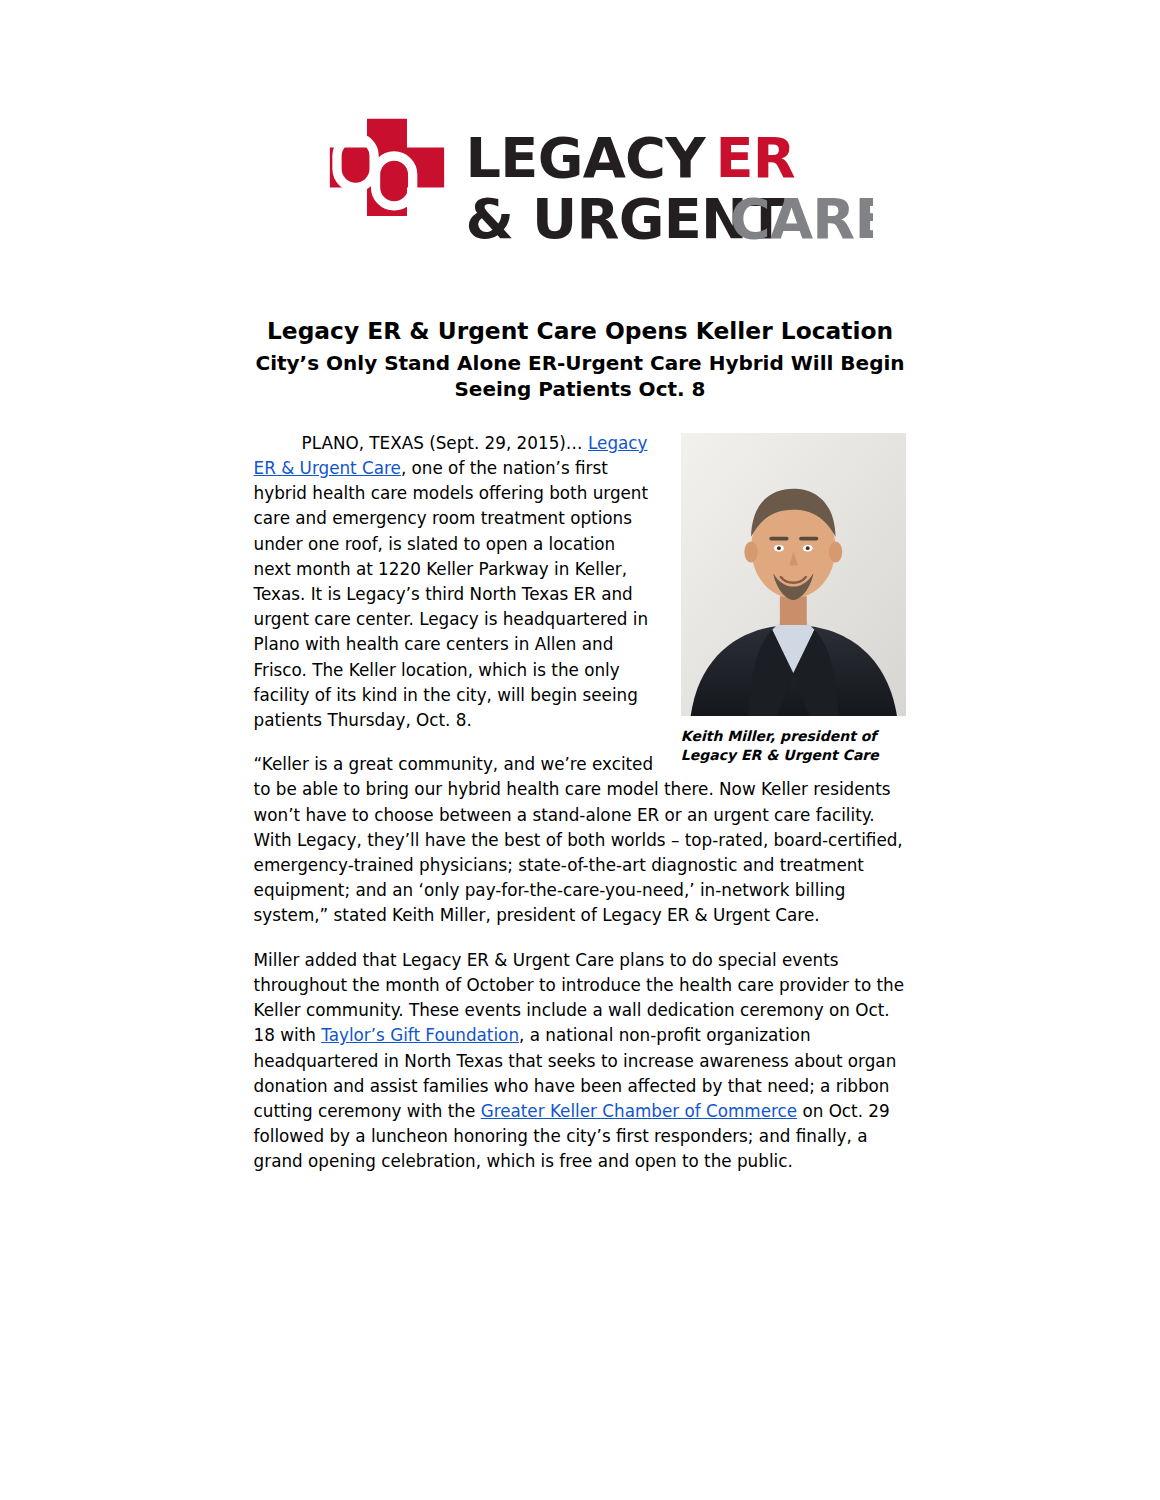LEGACY ER & URGENT CARE
Legacy ER & Urgent Care Opens Keller Location
City’s Only Stand Alone ER-Urgent Care Hybrid Will Begin Seeing Patients Oct. 8
Keith Miller, president of Legacy ER & Urgent Care
PLANO, TEXAS (Sept. 29, 2015)… Legacy ER & Urgent Care, one of the nation’s first hybrid health care models offering both urgent care and emergency room treatment options under one roof, is slated to open a location next month at 1220 Keller Parkway in Keller, Texas. It is Legacy’s third North Texas ER and urgent care center. Legacy is headquartered in Plano with health care centers in Allen and Frisco. The Keller location, which is the only facility of its kind in the city, will begin seeing patients Thursday, Oct. 8.
“Keller is a great community, and we’re excited to be able to bring our hybrid health care model there. Now Keller residents won’t have to choose between a stand-alone ER or an urgent care facility. With Legacy, they’ll have the best of both worlds – top-rated, board-certified, emergency-trained physicians; state-of-the-art diagnostic and treatment equipment; and an ‘only pay-for-the-care-you-need,’ in-network billing system,” stated Keith Miller, president of Legacy ER & Urgent Care.
Miller added that Legacy ER & Urgent Care plans to do special events throughout the month of October to introduce the health care provider to the Keller community. These events include a wall dedication ceremony on Oct. 18 with Taylor’s Gift Foundation, a national non-profit organization headquartered in North Texas that seeks to increase awareness about organ donation and assist families who have been affected by that need; a ribbon cutting ceremony with the Greater Keller Chamber of Commerce on Oct. 29 followed by a luncheon honoring the city’s first responders; and finally, a grand opening celebration, which is free and open to the public.